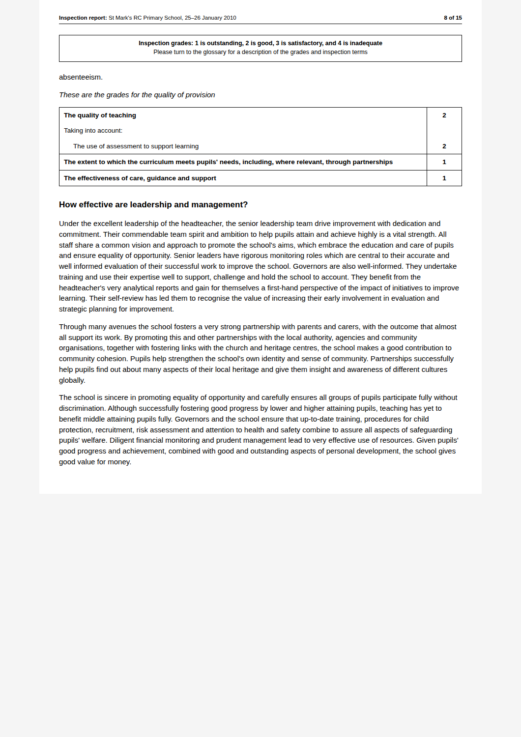Inspection report: St Mark's RC Primary School, 25–26 January 2010
8 of 15
Inspection grades: 1 is outstanding, 2 is good, 3 is satisfactory, and 4 is inadequate
Please turn to the glossary for a description of the grades and inspection terms
absenteeism.
These are the grades for the quality of provision
| The quality of teaching | 2 |
| Taking into account: | |
| The use of assessment to support learning | 2 |
| The extent to which the curriculum meets pupils' needs, including, where relevant, through partnerships | 1 |
| The effectiveness of care, guidance and support | 1 |
How effective are leadership and management?
Under the excellent leadership of the headteacher, the senior leadership team drive improvement with dedication and commitment. Their commendable team spirit and ambition to help pupils attain and achieve highly is a vital strength. All staff share a common vision and approach to promote the school's aims, which embrace the education and care of pupils and ensure equality of opportunity. Senior leaders have rigorous monitoring roles which are central to their accurate and well informed evaluation of their successful work to improve the school. Governors are also well-informed. They undertake training and use their expertise well to support, challenge and hold the school to account. They benefit from the headteacher's very analytical reports and gain for themselves a first-hand perspective of the impact of initiatives to improve learning. Their self-review has led them to recognise the value of increasing their early involvement in evaluation and strategic planning for improvement.
Through many avenues the school fosters a very strong partnership with parents and carers, with the outcome that almost all support its work. By promoting this and other partnerships with the local authority, agencies and community organisations, together with fostering links with the church and heritage centres, the school makes a good contribution to community cohesion. Pupils help strengthen the school's own identity and sense of community. Partnerships successfully help pupils find out about many aspects of their local heritage and give them insight and awareness of different cultures globally.
The school is sincere in promoting equality of opportunity and carefully ensures all groups of pupils participate fully without discrimination. Although successfully fostering good progress by lower and higher attaining pupils, teaching has yet to benefit middle attaining pupils fully. Governors and the school ensure that up-to-date training, procedures for child protection, recruitment, risk assessment and attention to health and safety combine to assure all aspects of safeguarding pupils' welfare. Diligent financial monitoring and prudent management lead to very effective use of resources. Given pupils' good progress and achievement, combined with good and outstanding aspects of personal development, the school gives good value for money.